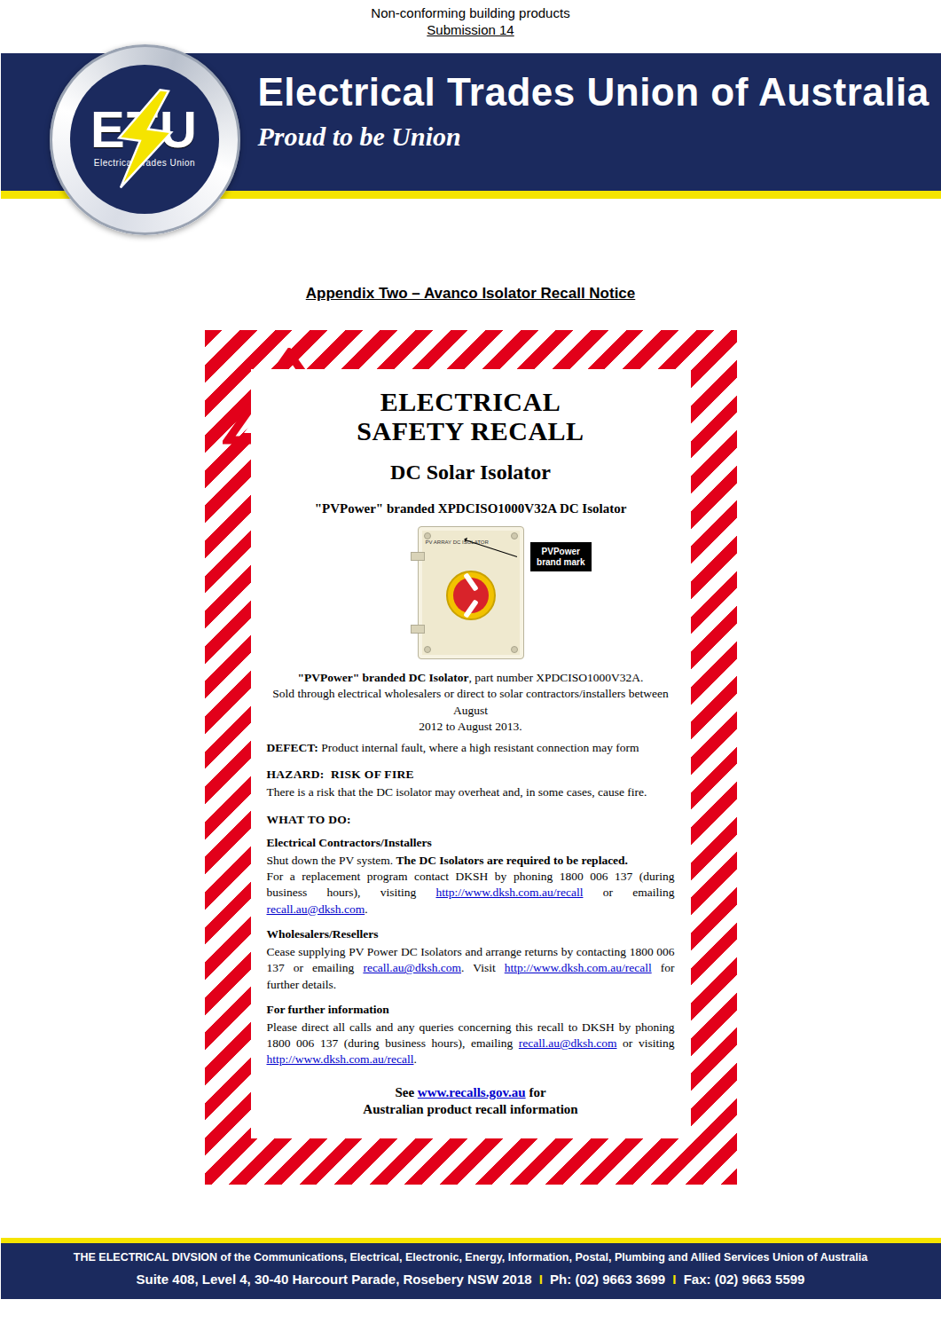Non-conforming building products
Submission 14
ETU
Electrical Trades Union
Electrical Trades Union of Australia
Proud to be Union
Appendix Two – Avanco Isolator Recall Notice
ELECTRICAL
SAFETY RECALL
DC Solar Isolator
"PVPower" branded XPDCISO1000V32A DC Isolator
PV ARRAY DC ISOLATOR
PVPower
brand mark
"PVPower" branded DC Isolator, part number XPDCISO1000V32A.
Sold through electrical wholesalers or direct to solar contractors/installers between August
2012 to August 2013.
DEFECT: Product internal fault, where a high resistant connection may form
HAZARD: RISK OF FIRE
There is a risk that the DC isolator may overheat and, in some cases, cause fire.
WHAT TO DO:
Electrical Contractors/Installers
Shut down the PV system. The DC Isolators are required to be replaced.
For a replacement program contact DKSH by phoning 1800 006 137 (during business hours), visiting http://www.dksh.com.au/recall or emailing recall.au@dksh.com.
Wholesalers/Resellers
Cease supplying PV Power DC Isolators and arrange returns by contacting 1800 006 137 or emailing recall.au@dksh.com. Visit http://www.dksh.com.au/recall for further details.
For further information
Please direct all calls and any queries concerning this recall to DKSH by phoning 1800 006 137 (during business hours), emailing recall.au@dksh.com or visiting http://www.dksh.com.au/recall.
See www.recalls.gov.au for
Australian product recall information
THE ELECTRICAL DIVSION of the Communications, Electrical, Electronic, Energy, Information, Postal, Plumbing and Allied Services Union of Australia
Suite 408, Level 4, 30-40 Harcourt Parade, Rosebery NSW 2018 I Ph: (02) 9663 3699 I Fax: (02) 9663 5599